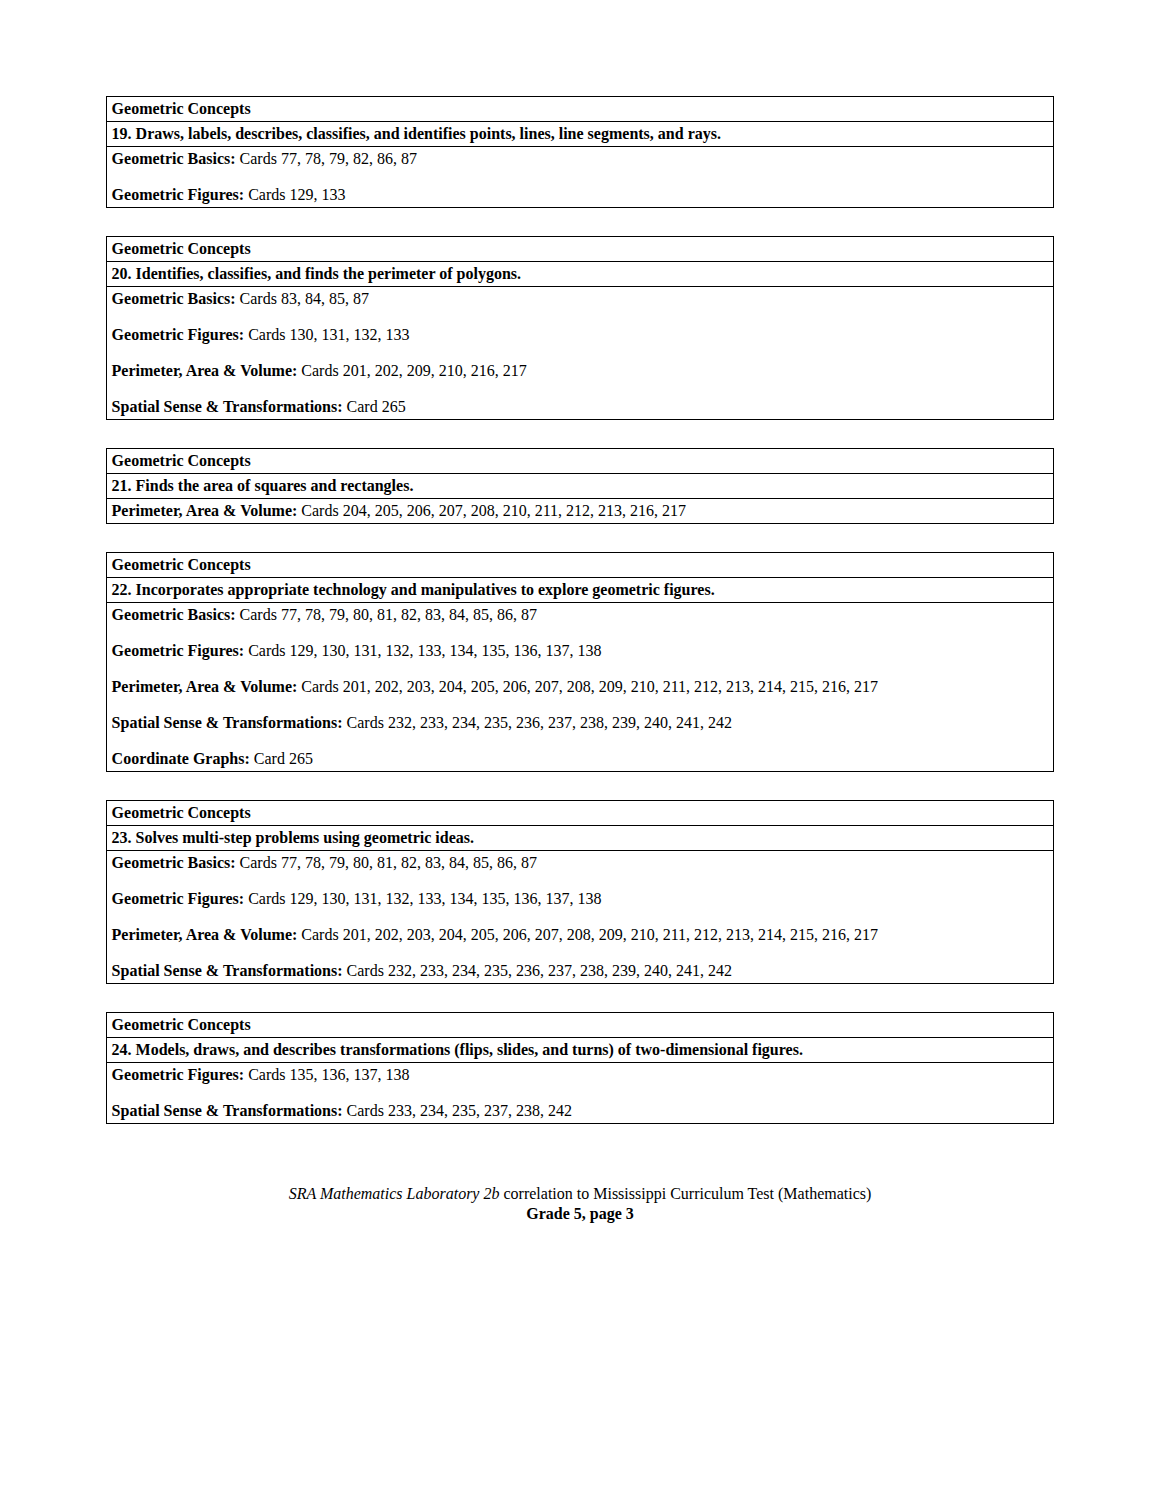| Geometric Concepts |
| 19. Draws, labels, describes, classifies, and identifies points, lines, line segments, and rays. |
| Geometric Basics: Cards 77, 78, 79, 82, 86, 87 Geometric Figures: Cards 129, 133 |
| Geometric Concepts |
| 20. Identifies, classifies, and finds the perimeter of polygons. |
| Geometric Basics: Cards 83, 84, 85, 87 Geometric Figures: Cards 130, 131, 132, 133 Perimeter, Area & Volume: Cards 201, 202, 209, 210, 216, 217 Spatial Sense & Transformations: Card 265 |
| Geometric Concepts |
| 21. Finds the area of squares and rectangles. |
| Perimeter, Area & Volume: Cards 204, 205, 206, 207, 208, 210, 211, 212, 213, 216, 217 |
| Geometric Concepts |
| 22. Incorporates appropriate technology and manipulatives to explore geometric figures. |
| Geometric Basics: Cards 77, 78, 79, 80, 81, 82, 83, 84, 85, 86, 87 Geometric Figures: Cards 129, 130, 131, 132, 133, 134, 135, 136, 137, 138 Perimeter, Area & Volume: Cards 201, 202, 203, 204, 205, 206, 207, 208, 209, 210, 211, 212, 213, 214, 215, 216, 217 Spatial Sense & Transformations: Cards 232, 233, 234, 235, 236, 237, 238, 239, 240, 241, 242 Coordinate Graphs: Card 265 |
| Geometric Concepts |
| 23. Solves multi-step problems using geometric ideas. |
| Geometric Basics: Cards 77, 78, 79, 80, 81, 82, 83, 84, 85, 86, 87 Geometric Figures: Cards 129, 130, 131, 132, 133, 134, 135, 136, 137, 138 Perimeter, Area & Volume: Cards 201, 202, 203, 204, 205, 206, 207, 208, 209, 210, 211, 212, 213, 214, 215, 216, 217 Spatial Sense & Transformations: Cards 232, 233, 234, 235, 236, 237, 238, 239, 240, 241, 242 |
| Geometric Concepts |
| 24. Models, draws, and describes transformations (flips, slides, and turns) of two-dimensional figures. |
| Geometric Figures: Cards 135, 136, 137, 138 Spatial Sense & Transformations: Cards 233, 234, 235, 237, 238, 242 |
SRA Mathematics Laboratory 2b correlation to Mississippi Curriculum Test (Mathematics)
Grade 5, page 3